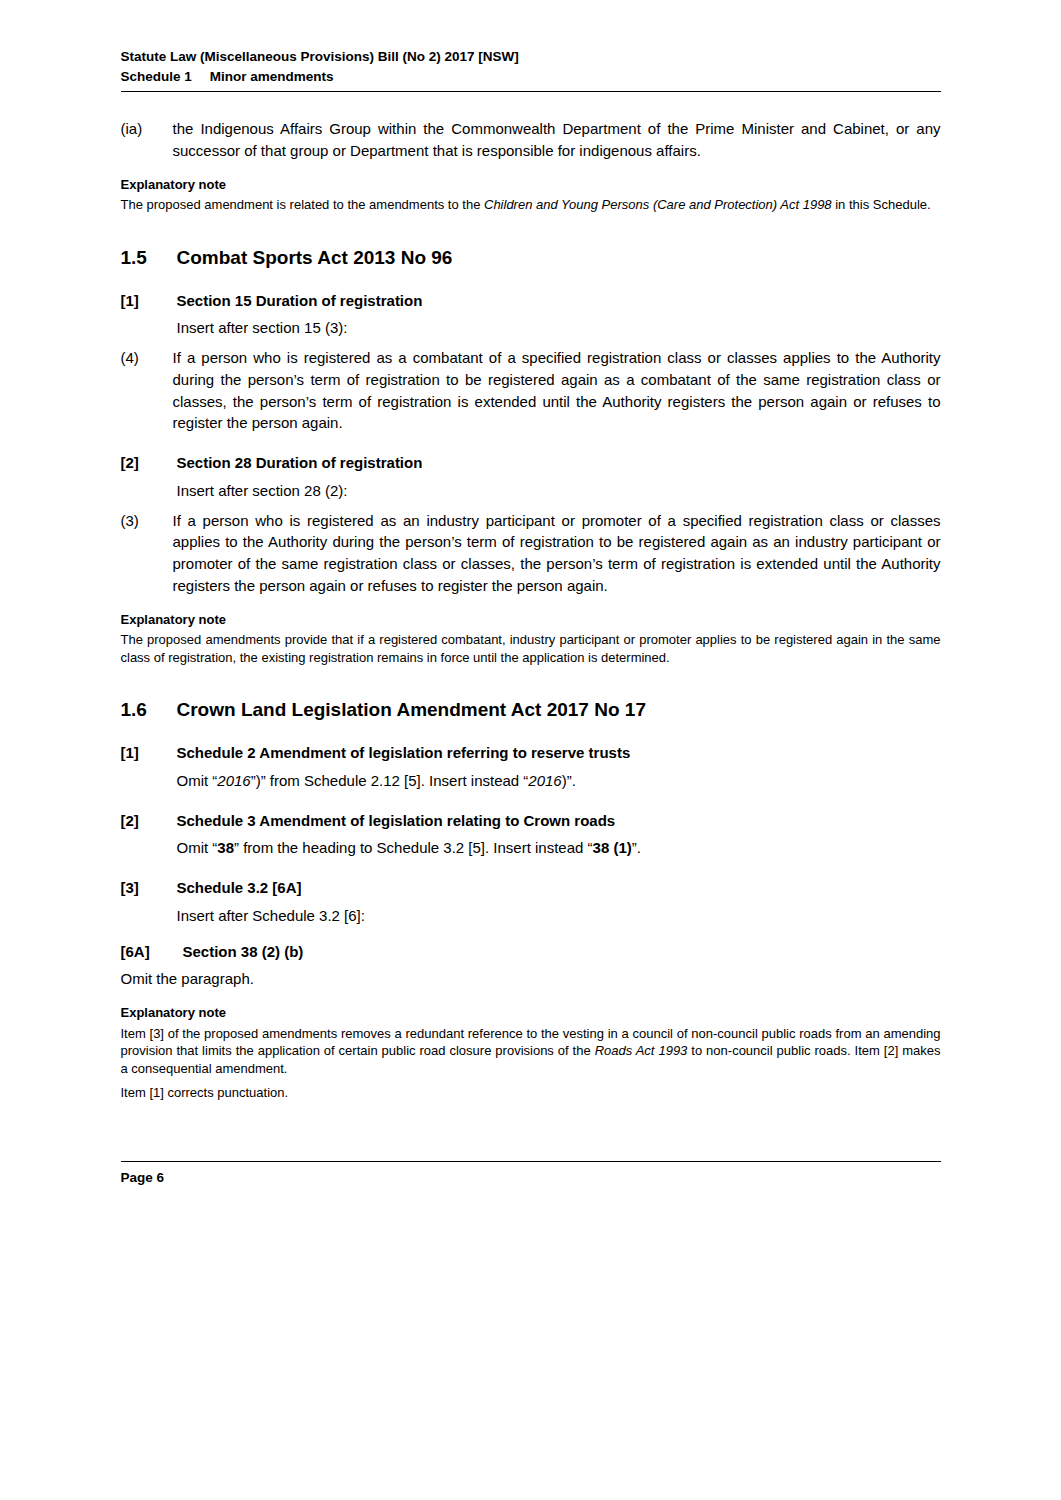Statute Law (Miscellaneous Provisions) Bill (No 2) 2017 [NSW]
Schedule 1 Minor amendments
(ia)
the Indigenous Affairs Group within the Commonwealth Department of the Prime Minister and Cabinet, or any successor of that group or Department that is responsible for indigenous affairs.
Explanatory note
The proposed amendment is related to the amendments to the Children and Young Persons (Care and Protection) Act 1998 in this Schedule.
1.5 Combat Sports Act 2013 No 96
[1]
Section 15 Duration of registration
Insert after section 15 (3):
(4)
If a person who is registered as a combatant of a specified registration class or classes applies to the Authority during the person’s term of registration to be registered again as a combatant of the same registration class or classes, the person’s term of registration is extended until the Authority registers the person again or refuses to register the person again.
[2]
Section 28 Duration of registration
Insert after section 28 (2):
(3)
If a person who is registered as an industry participant or promoter of a specified registration class or classes applies to the Authority during the person’s term of registration to be registered again as an industry participant or promoter of the same registration class or classes, the person’s term of registration is extended until the Authority registers the person again or refuses to register the person again.
Explanatory note
The proposed amendments provide that if a registered combatant, industry participant or promoter applies to be registered again in the same class of registration, the existing registration remains in force until the application is determined.
1.6 Crown Land Legislation Amendment Act 2017 No 17
[1]
Schedule 2 Amendment of legislation referring to reserve trusts
Omit “2016”)” from Schedule 2.12 [5]. Insert instead “2016)”.
[2]
Schedule 3 Amendment of legislation relating to Crown roads
Omit “38” from the heading to Schedule 3.2 [5]. Insert instead “38 (1)”.
[3]
Schedule 3.2 [6A]
Insert after Schedule 3.2 [6]:
[6A]
Section 38 (2) (b)
Omit the paragraph.
Explanatory note
Item [3] of the proposed amendments removes a redundant reference to the vesting in a council of non-council public roads from an amending provision that limits the application of certain public road closure provisions of the Roads Act 1993 to non-council public roads. Item [2] makes a consequential amendment.
Item [1] corrects punctuation.
Page 6